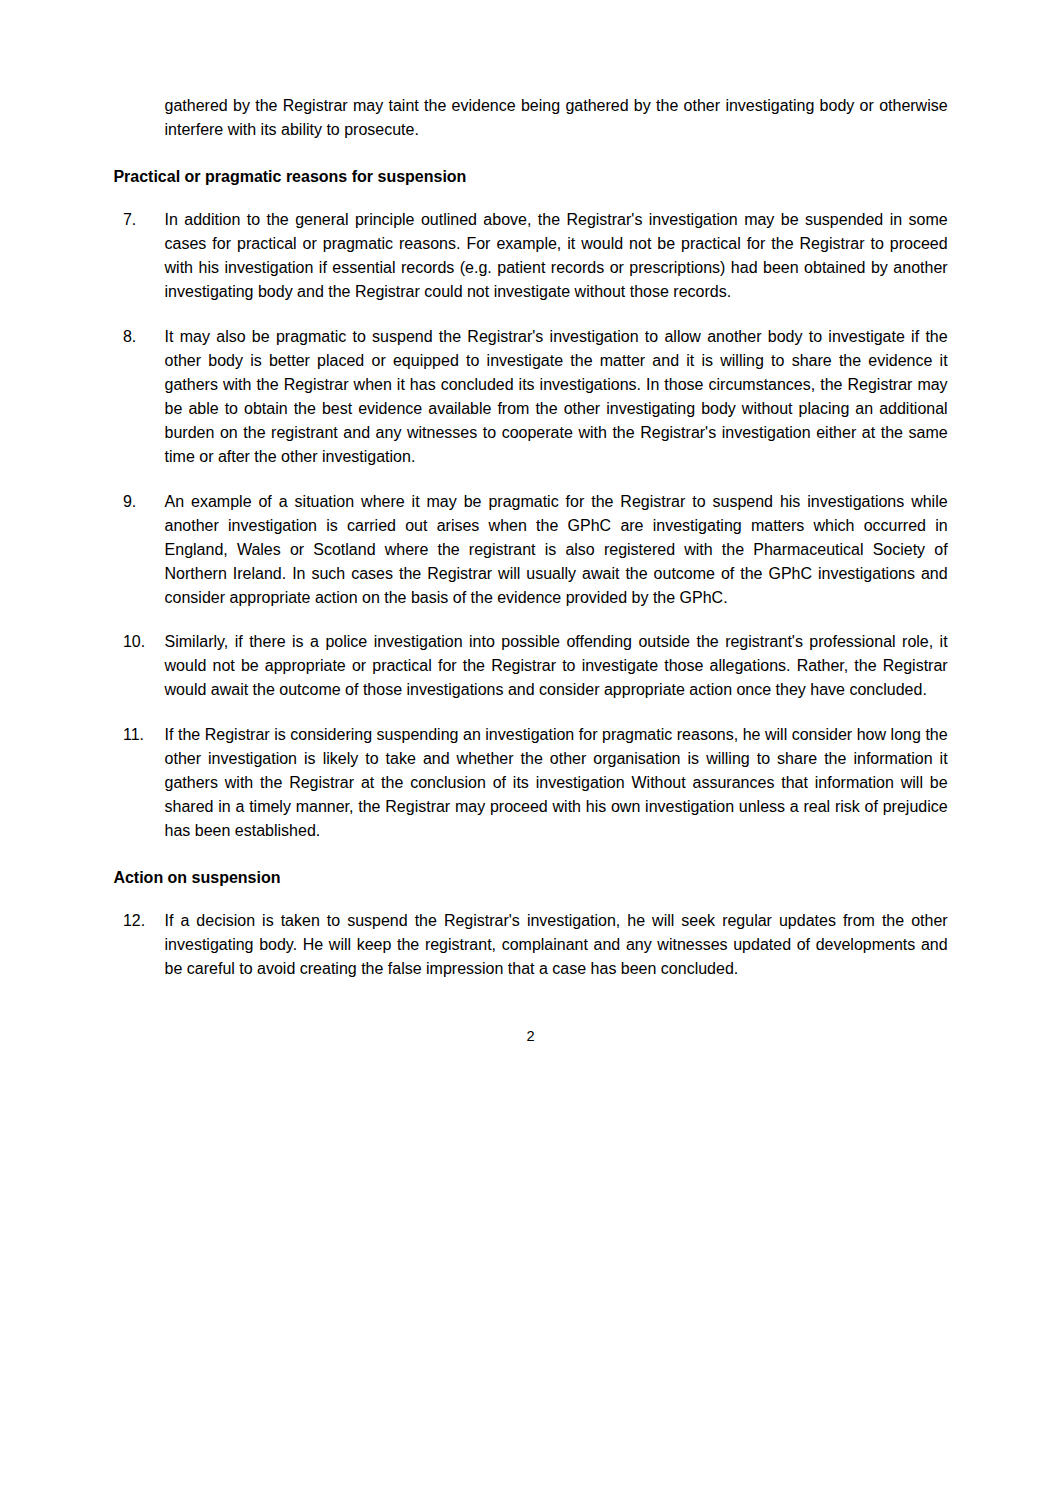gathered by the Registrar may taint the evidence being gathered by the other investigating body or otherwise interfere with its ability to prosecute.
Practical or pragmatic reasons for suspension
7. In addition to the general principle outlined above, the Registrar's investigation may be suspended in some cases for practical or pragmatic reasons. For example, it would not be practical for the Registrar to proceed with his investigation if essential records (e.g. patient records or prescriptions) had been obtained by another investigating body and the Registrar could not investigate without those records.
8. It may also be pragmatic to suspend the Registrar's investigation to allow another body to investigate if the other body is better placed or equipped to investigate the matter and it is willing to share the evidence it gathers with the Registrar when it has concluded its investigations. In those circumstances, the Registrar may be able to obtain the best evidence available from the other investigating body without placing an additional burden on the registrant and any witnesses to cooperate with the Registrar's investigation either at the same time or after the other investigation.
9. An example of a situation where it may be pragmatic for the Registrar to suspend his investigations while another investigation is carried out arises when the GPhC are investigating matters which occurred in England, Wales or Scotland where the registrant is also registered with the Pharmaceutical Society of Northern Ireland. In such cases the Registrar will usually await the outcome of the GPhC investigations and consider appropriate action on the basis of the evidence provided by the GPhC.
10. Similarly, if there is a police investigation into possible offending outside the registrant's professional role, it would not be appropriate or practical for the Registrar to investigate those allegations. Rather, the Registrar would await the outcome of those investigations and consider appropriate action once they have concluded.
11. If the Registrar is considering suspending an investigation for pragmatic reasons, he will consider how long the other investigation is likely to take and whether the other organisation is willing to share the information it gathers with the Registrar at the conclusion of its investigation Without assurances that information will be shared in a timely manner, the Registrar may proceed with his own investigation unless a real risk of prejudice has been established.
Action on suspension
12. If a decision is taken to suspend the Registrar's investigation, he will seek regular updates from the other investigating body. He will keep the registrant, complainant and any witnesses updated of developments and be careful to avoid creating the false impression that a case has been concluded.
2